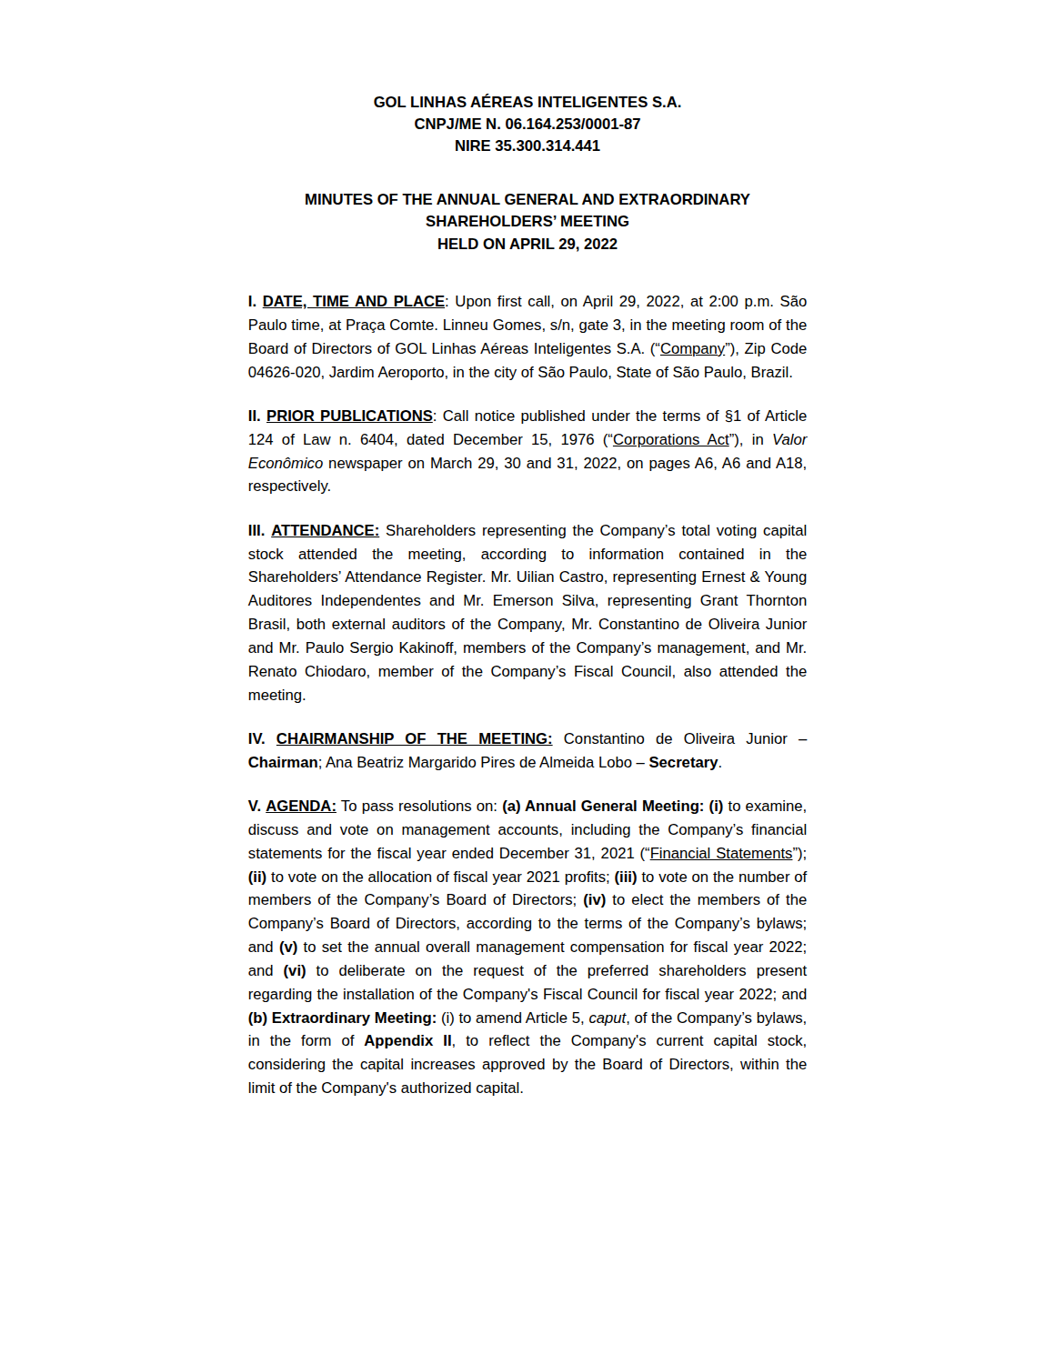GOL LINHAS AÉREAS INTELIGENTES S.A.
CNPJ/ME N. 06.164.253/0001-87
NIRE 35.300.314.441
MINUTES OF THE ANNUAL GENERAL AND EXTRAORDINARY SHAREHOLDERS’ MEETING HELD ON APRIL 29, 2022
I. DATE, TIME AND PLACE: Upon first call, on April 29, 2022, at 2:00 p.m. São Paulo time, at Praça Comte. Linneu Gomes, s/n, gate 3, in the meeting room of the Board of Directors of GOL Linhas Aéreas Inteligentes S.A. (“Company”), Zip Code 04626-020, Jardim Aeroporto, in the city of São Paulo, State of São Paulo, Brazil.
II. PRIOR PUBLICATIONS: Call notice published under the terms of §1 of Article 124 of Law n. 6404, dated December 15, 1976 (“Corporations Act”), in Valor Econômico newspaper on March 29, 30 and 31, 2022, on pages A6, A6 and A18, respectively.
III. ATTENDANCE: Shareholders representing the Company’s total voting capital stock attended the meeting, according to information contained in the Shareholders’ Attendance Register. Mr. Uilian Castro, representing Ernest & Young Auditores Independentes and Mr. Emerson Silva, representing Grant Thornton Brasil, both external auditors of the Company, Mr. Constantino de Oliveira Junior and Mr. Paulo Sergio Kakinoff, members of the Company’s management, and Mr. Renato Chiodaro, member of the Company’s Fiscal Council, also attended the meeting.
IV. CHAIRMANSHIP OF THE MEETING: Constantino de Oliveira Junior – Chairman; Ana Beatriz Margarido Pires de Almeida Lobo – Secretary.
V. AGENDA: To pass resolutions on: (a) Annual General Meeting: (i) to examine, discuss and vote on management accounts, including the Company’s financial statements for the fiscal year ended December 31, 2021 (“Financial Statements”); (ii) to vote on the allocation of fiscal year 2021 profits; (iii) to vote on the number of members of the Company’s Board of Directors; (iv) to elect the members of the Company’s Board of Directors, according to the terms of the Company’s bylaws; and (v) to set the annual overall management compensation for fiscal year 2022; and (vi) to deliberate on the request of the preferred shareholders present regarding the installation of the Company's Fiscal Council for fiscal year 2022; and (b) Extraordinary Meeting: (i) to amend Article 5, caput, of the Company’s bylaws, in the form of Appendix II, to reflect the Company's current capital stock, considering the capital increases approved by the Board of Directors, within the limit of the Company's authorized capital.